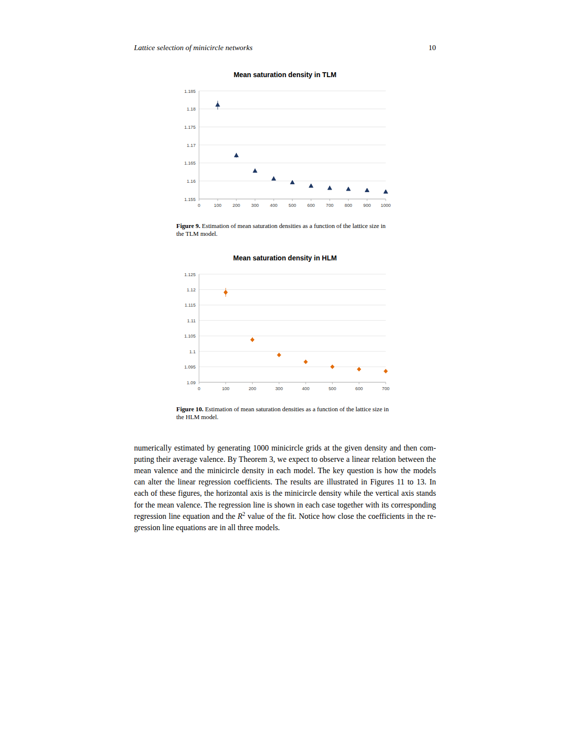Lattice selection of minicircle networks 10
Mean saturation density in TLM
1.185 1.18 1.175 1.17 1.165 1.16 1.155 0 100 200 300 400 500 600 700 800 900 1000
Figure 9. Estimation of mean saturation densities as a function of the lattice size in the TLM model.
Mean saturation density in HLM
1.125 1.12 1.115 1.11 1.105 1.1 1.095 1.09 0 100 200 300 400 500 600 700
Figure 10. Estimation of mean saturation densities as a function of the lattice size in the HLM model.
numerically estimated by generating 1000 minicircle grids at the given density and then computing their average valence. By Theorem 3, we expect to observe a linear relation between the mean valence and the minicircle density in each model. The key question is how the models can alter the linear regression coefficients. The results are illustrated in Figures 11 to 13. In each of these figures, the horizontal axis is the minicircle density while the vertical axis stands for the mean valence. The regression line is shown in each case together with its corresponding regression line equation and the R2 value of the fit. Notice how close the coefficients in the regression line equations are in all three models.